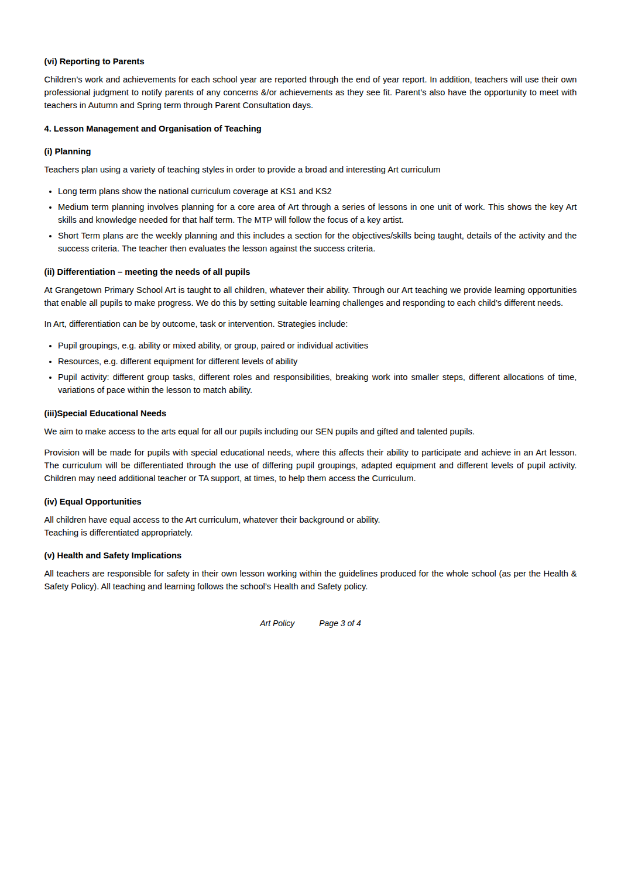(vi) Reporting to Parents
Children’s work and achievements for each school year are reported through the end of year report. In addition, teachers will use their own professional judgment to notify parents of any concerns &/or achievements as they see fit. Parent’s also have the opportunity to meet with teachers in Autumn and Spring term through Parent Consultation days.
4. Lesson Management and Organisation of Teaching
(i) Planning
Teachers plan using a variety of teaching styles in order to provide a broad and interesting Art curriculum
Long term plans show the national curriculum coverage at KS1 and KS2
Medium term planning involves planning for a core area of Art through a series of lessons in one unit of work. This shows the key Art skills and knowledge needed for that half term. The MTP will follow the focus of a key artist.
Short Term plans are the weekly planning and this includes a section for the objectives/skills being taught, details of the activity and the success criteria. The teacher then evaluates the lesson against the success criteria.
(ii) Differentiation – meeting the needs of all pupils
At Grangetown Primary School Art is taught to all children, whatever their ability. Through our Art teaching we provide learning opportunities that enable all pupils to make progress. We do this by setting suitable learning challenges and responding to each child’s different needs.
In Art, differentiation can be by outcome, task or intervention. Strategies include:
Pupil groupings, e.g. ability or mixed ability, or group, paired or individual activities
Resources, e.g. different equipment for different levels of ability
Pupil activity: different group tasks, different roles and responsibilities, breaking work into smaller steps, different allocations of time, variations of pace within the lesson to match ability.
(iii)Special Educational Needs
We aim to make access to the arts equal for all our pupils including our SEN pupils and gifted and talented pupils.
Provision will be made for pupils with special educational needs, where this affects their ability to participate and achieve in an Art lesson. The curriculum will be differentiated through the use of differing pupil groupings, adapted equipment and different levels of pupil activity. Children may need additional teacher or TA support, at times, to help them access the Curriculum.
(iv) Equal Opportunities
All children have equal access to the Art curriculum, whatever their background or ability.
Teaching is differentiated appropriately.
(v) Health and Safety Implications
All teachers are responsible for safety in their own lesson working within the guidelines produced for the whole school (as per the Health & Safety Policy). All teaching and learning follows the school’s Health and Safety policy.
Art Policy Page 3 of 4